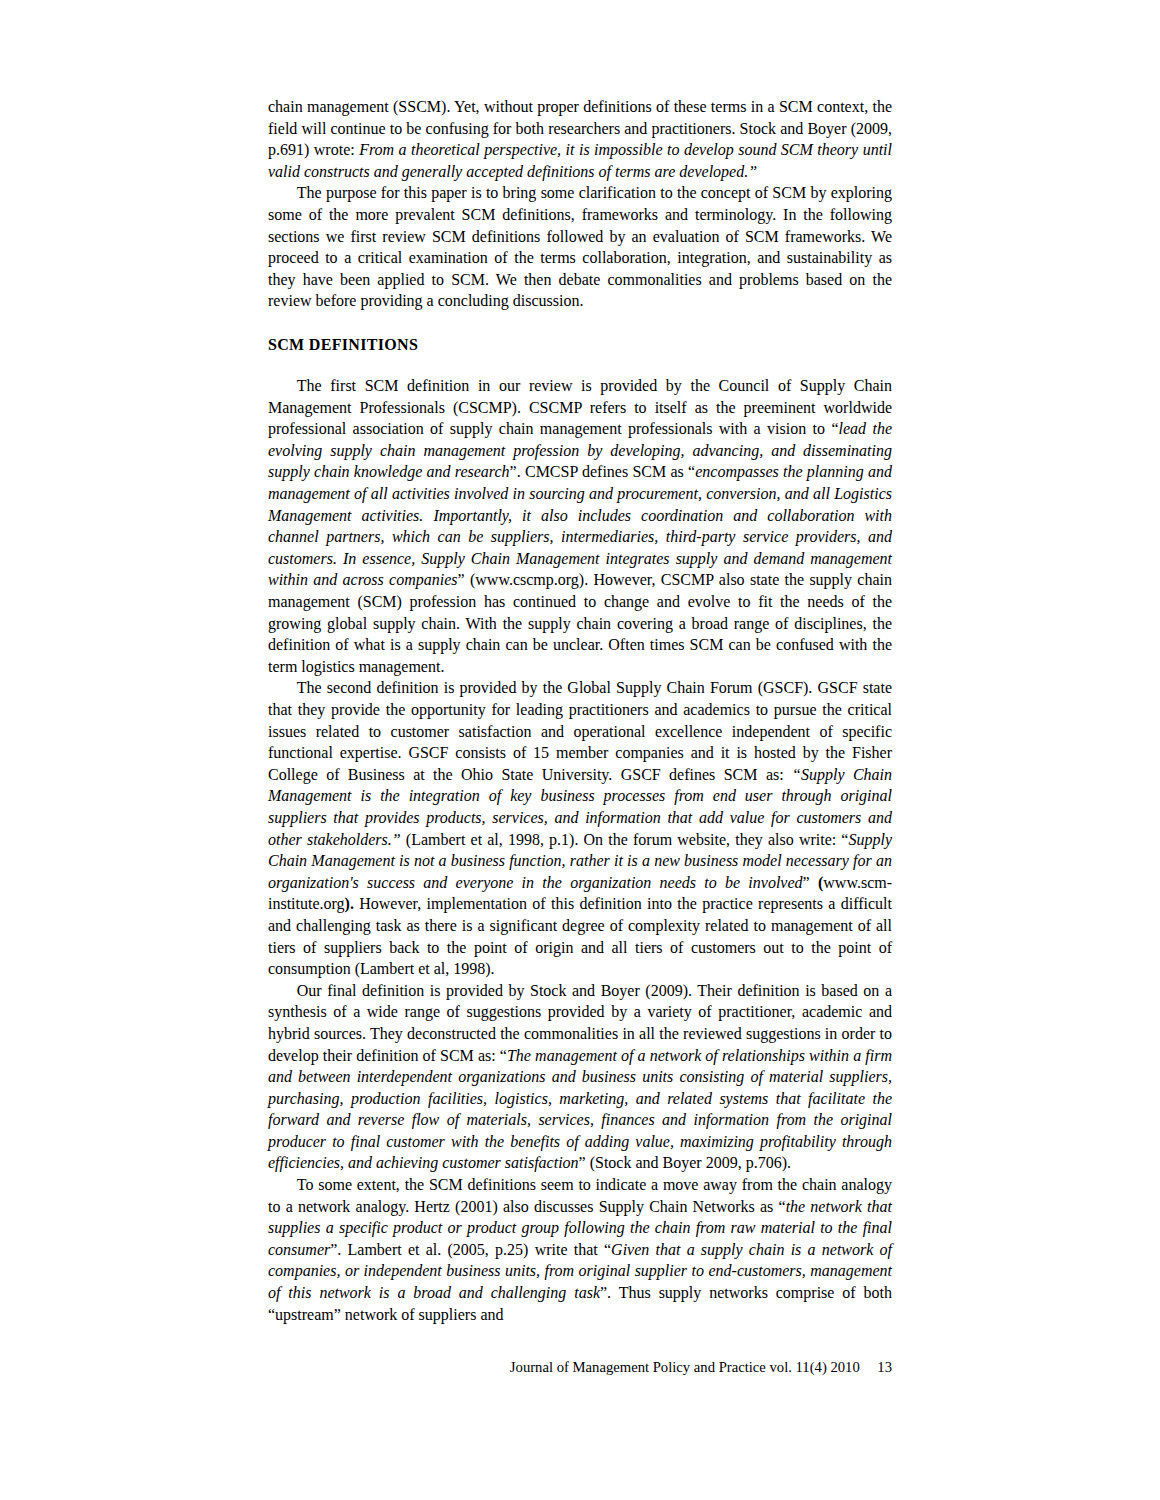chain management (SSCM). Yet, without proper definitions of these terms in a SCM context, the field will continue to be confusing for both researchers and practitioners. Stock and Boyer (2009, p.691) wrote: From a theoretical perspective, it is impossible to develop sound SCM theory until valid constructs and generally accepted definitions of terms are developed.”
The purpose for this paper is to bring some clarification to the concept of SCM by exploring some of the more prevalent SCM definitions, frameworks and terminology. In the following sections we first review SCM definitions followed by an evaluation of SCM frameworks. We proceed to a critical examination of the terms collaboration, integration, and sustainability as they have been applied to SCM. We then debate commonalities and problems based on the review before providing a concluding discussion.
SCM Definitions
The first SCM definition in our review is provided by the Council of Supply Chain Management Professionals (CSCMP). CSCMP refers to itself as the preeminent worldwide professional association of supply chain management professionals with a vision to “lead the evolving supply chain management profession by developing, advancing, and disseminating supply chain knowledge and research”. CMCSP defines SCM as “encompasses the planning and management of all activities involved in sourcing and procurement, conversion, and all Logistics Management activities. Importantly, it also includes coordination and collaboration with channel partners, which can be suppliers, intermediaries, third-party service providers, and customers. In essence, Supply Chain Management integrates supply and demand management within and across companies” (www.cscmp.org). However, CSCMP also state the supply chain management (SCM) profession has continued to change and evolve to fit the needs of the growing global supply chain. With the supply chain covering a broad range of disciplines, the definition of what is a supply chain can be unclear. Often times SCM can be confused with the term logistics management.
The second definition is provided by the Global Supply Chain Forum (GSCF). GSCF state that they provide the opportunity for leading practitioners and academics to pursue the critical issues related to customer satisfaction and operational excellence independent of specific functional expertise. GSCF consists of 15 member companies and it is hosted by the Fisher College of Business at the Ohio State University. GSCF defines SCM as: “Supply Chain Management is the integration of key business processes from end user through original suppliers that provides products, services, and information that add value for customers and other stakeholders.” (Lambert et al, 1998, p.1). On the forum website, they also write: “Supply Chain Management is not a business function, rather it is a new business model necessary for an organization's success and everyone in the organization needs to be involved” (www.scm-institute.org). However, implementation of this definition into the practice represents a difficult and challenging task as there is a significant degree of complexity related to management of all tiers of suppliers back to the point of origin and all tiers of customers out to the point of consumption (Lambert et al, 1998).
Our final definition is provided by Stock and Boyer (2009). Their definition is based on a synthesis of a wide range of suggestions provided by a variety of practitioner, academic and hybrid sources. They deconstructed the commonalities in all the reviewed suggestions in order to develop their definition of SCM as: “The management of a network of relationships within a firm and between interdependent organizations and business units consisting of material suppliers, purchasing, production facilities, logistics, marketing, and related systems that facilitate the forward and reverse flow of materials, services, finances and information from the original producer to final customer with the benefits of adding value, maximizing profitability through efficiencies, and achieving customer satisfaction” (Stock and Boyer 2009, p.706).
To some extent, the SCM definitions seem to indicate a move away from the chain analogy to a network analogy. Hertz (2001) also discusses Supply Chain Networks as “the network that supplies a specific product or product group following the chain from raw material to the final consumer”. Lambert et al. (2005, p.25) write that “Given that a supply chain is a network of companies, or independent business units, from original supplier to end-customers, management of this network is a broad and challenging task”. Thus supply networks comprise of both “upstream” network of suppliers and
Journal of Management Policy and Practice vol. 11(4) 201013